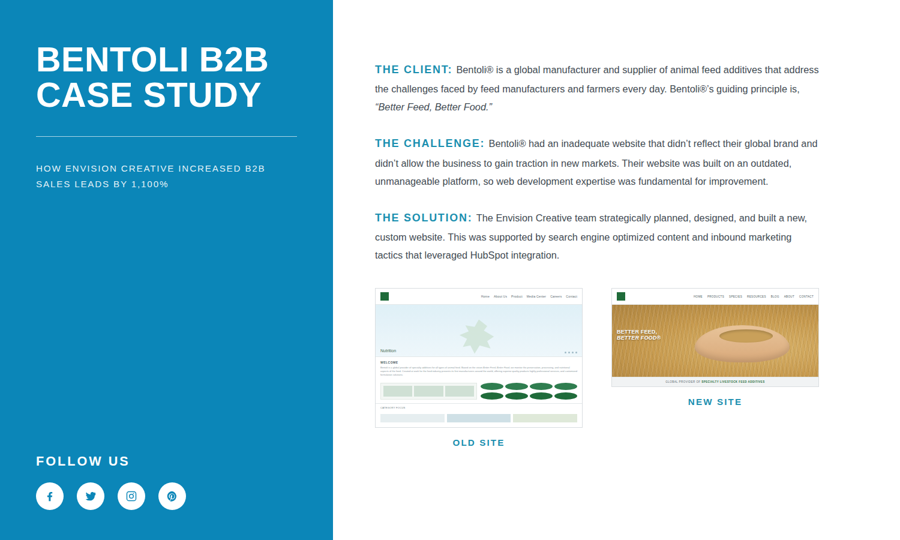Bentoli B2B
Case Study
How Envision Creative increased B2B sales leads by 1,100%
Follow Us
The Client: Bentoli® is a global manufacturer and supplier of animal feed additives that address the challenges faced by feed manufacturers and farmers every day. Bentoli®’s guiding principle is, “Better Feed, Better Food.”
The Challenge: Bentoli® had an inadequate website that didn’t reflect their global brand and didn’t allow the business to gain traction in new markets. Their website was built on an outdated, unmanageable platform, so web development expertise was fundamental for improvement.
The Solution: The Envision Creative team strategically planned, designed, and built a new, custom website. This was supported by search engine optimized content and inbound marketing tactics that leveraged HubSpot integration.
Home About Us Product Media Center Careers Contact
Nutrition
Welcome
Bentoli is a global provider of specialty additives for all types of animal feed. Based on the vision Better Feed, Better Food, we monitor the preservation, processing, and nutritional aspects of the feed. Created at work for the feed industry presents its first manufacturers around the world, offering superior quality products highly professional services, and customized formulation solutions.
Category Focus
Old Site
Home Products Species Resources Blog About Contact
Better Feed, Better Food®
Global Provider of Specialty Livestock Feed Additives
New Site